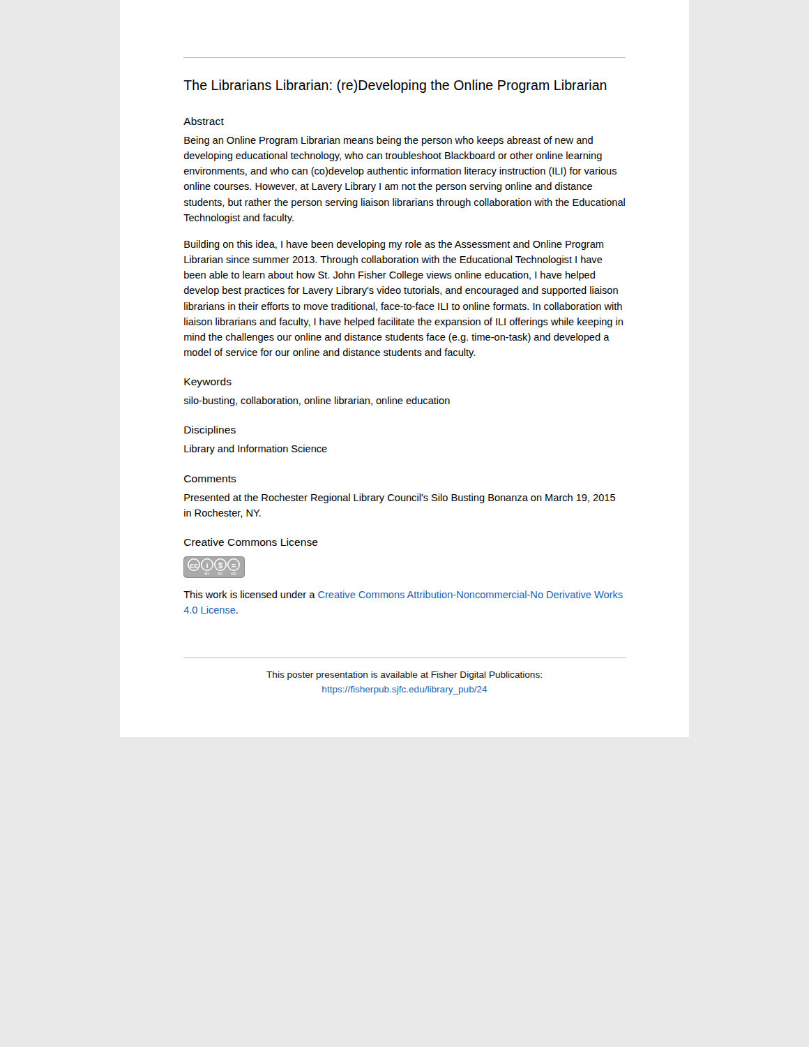The Librarians Librarian: (re)Developing the Online Program Librarian
Abstract
Being an Online Program Librarian means being the person who keeps abreast of new and developing educational technology, who can troubleshoot Blackboard or other online learning environments, and who can (co)develop authentic information literacy instruction (ILI) for various online courses. However, at Lavery Library I am not the person serving online and distance students, but rather the person serving liaison librarians through collaboration with the Educational Technologist and faculty.
Building on this idea, I have been developing my role as the Assessment and Online Program Librarian since summer 2013. Through collaboration with the Educational Technologist I have been able to learn about how St. John Fisher College views online education, I have helped develop best practices for Lavery Library's video tutorials, and encouraged and supported liaison librarians in their efforts to move traditional, face-to-face ILI to online formats. In collaboration with liaison librarians and faculty, I have helped facilitate the expansion of ILI offerings while keeping in mind the challenges our online and distance students face (e.g. time-on-task) and developed a model of service for our online and distance students and faculty.
Keywords
silo-busting, collaboration, online librarian, online education
Disciplines
Library and Information Science
Comments
Presented at the Rochester Regional Library Council's Silo Busting Bonanza on March 19, 2015 in Rochester, NY.
Creative Commons License
cc i $ = BY NC ND
This work is licensed under a Creative Commons Attribution-Noncommercial-No Derivative Works 4.0 License.
This poster presentation is available at Fisher Digital Publications: https://fisherpub.sjfc.edu/library_pub/24